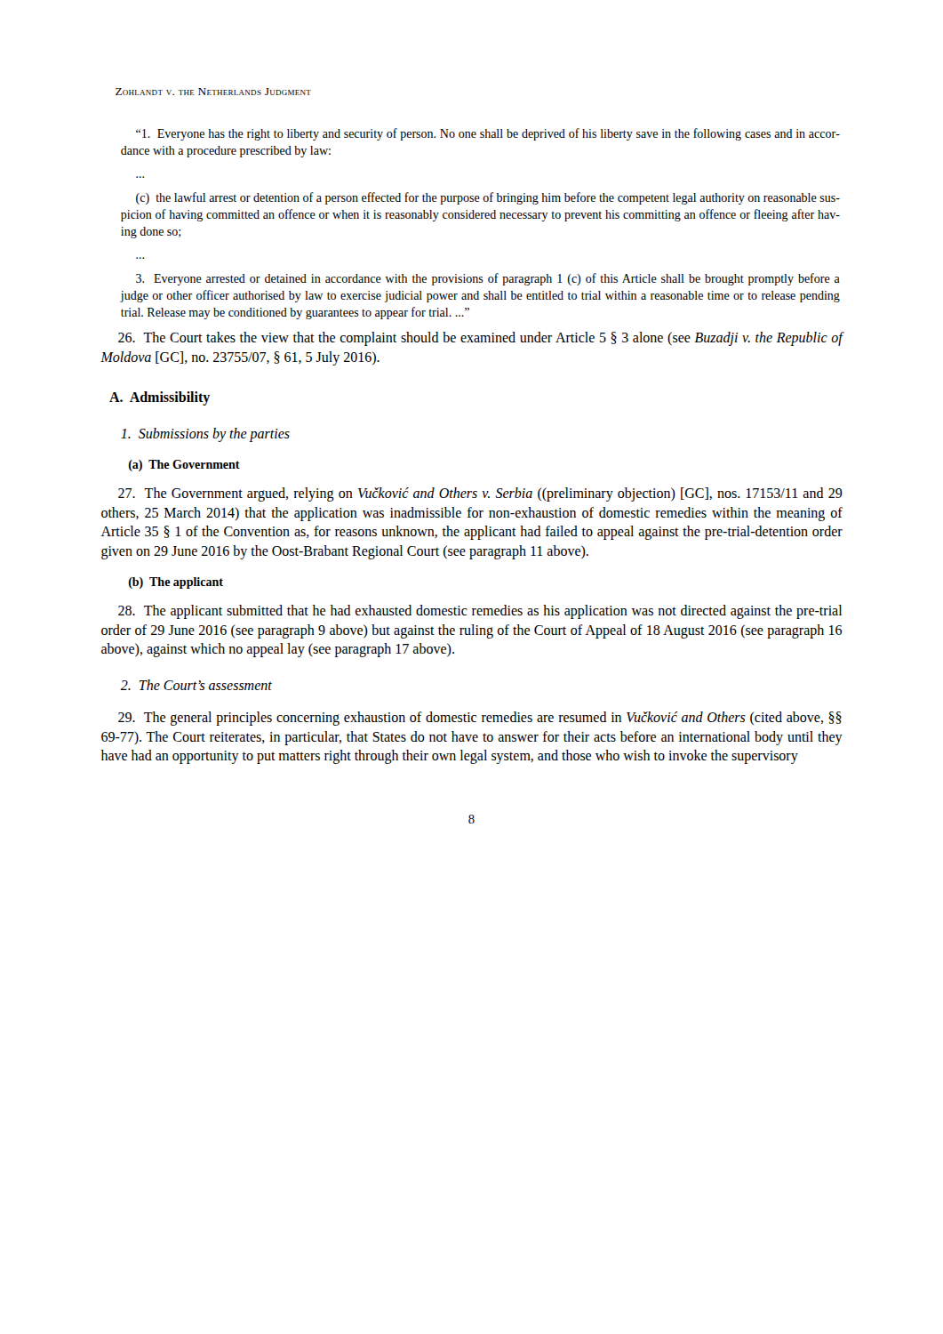Zohlandt v. the Netherlands Judgment
“1. Everyone has the right to liberty and security of person. No one shall be deprived of his liberty save in the following cases and in accordance with a procedure prescribed by law:
...
(c) the lawful arrest or detention of a person effected for the purpose of bringing him before the competent legal authority on reasonable suspicion of having committed an offence or when it is reasonably considered necessary to prevent his committing an offence or fleeing after having done so;
...
3. Everyone arrested or detained in accordance with the provisions of paragraph 1 (c) of this Article shall be brought promptly before a judge or other officer authorised by law to exercise judicial power and shall be entitled to trial within a reasonable time or to release pending trial. Release may be conditioned by guarantees to appear for trial. ...”
26. The Court takes the view that the complaint should be examined under Article 5 § 3 alone (see Buzadji v. the Republic of Moldova [GC], no. 23755/07, § 61, 5 July 2016).
A. Admissibility
1. Submissions by the parties
(a) The Government
27. The Government argued, relying on Vučković and Others v. Serbia ((preliminary objection) [GC], nos. 17153/11 and 29 others, 25 March 2014) that the application was inadmissible for non-exhaustion of domestic remedies within the meaning of Article 35 § 1 of the Convention as, for reasons unknown, the applicant had failed to appeal against the pre-trial-detention order given on 29 June 2016 by the Oost-Brabant Regional Court (see paragraph 11 above).
(b) The applicant
28. The applicant submitted that he had exhausted domestic remedies as his application was not directed against the pre-trial order of 29 June 2016 (see paragraph 9 above) but against the ruling of the Court of Appeal of 18 August 2016 (see paragraph 16 above), against which no appeal lay (see paragraph 17 above).
2. The Court’s assessment
29. The general principles concerning exhaustion of domestic remedies are resumed in Vučković and Others (cited above, §§ 69-77). The Court reiterates, in particular, that States do not have to answer for their acts before an international body until they have had an opportunity to put matters right through their own legal system, and those who wish to invoke the supervisory
8